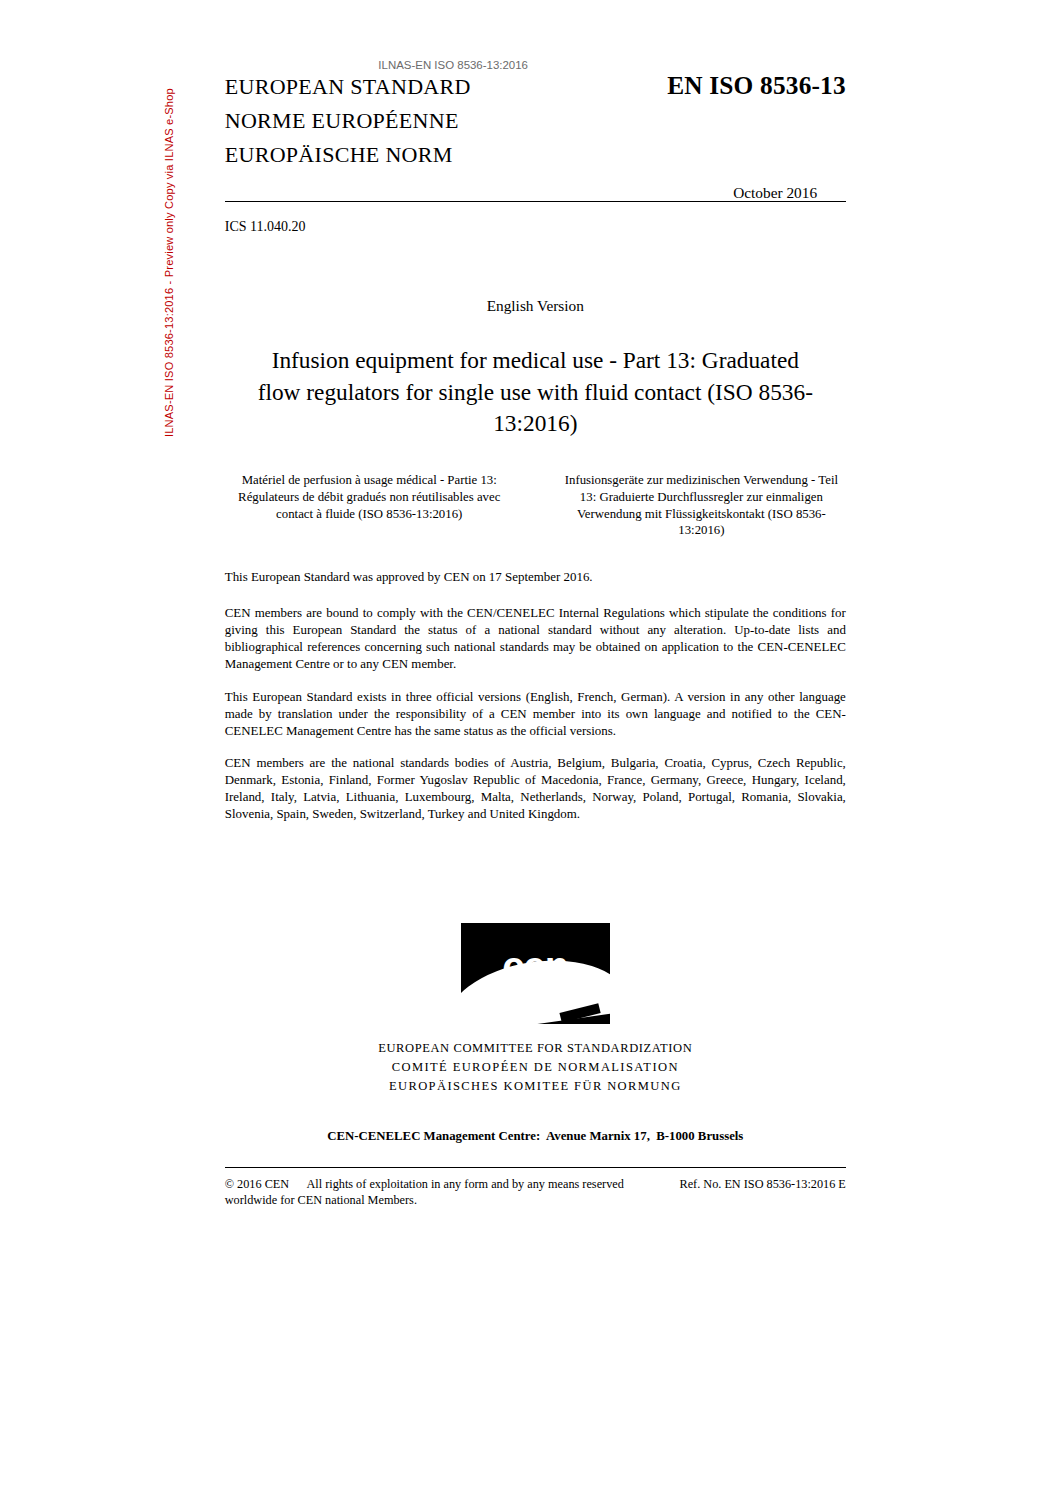ILNAS-EN ISO 8536-13:2016 - Preview only Copy via ILNAS e-Shop
ILNAS-EN ISO 8536-13:2016
EN ISO 8536-13
EUROPEAN STANDARD
NORME EUROPÉENNE
EUROPÄISCHE NORM
October 2016
ICS 11.040.20
English Version
Infusion equipment for medical use - Part 13: Graduated flow regulators for single use with fluid contact (ISO 8536-13:2016)
Matériel de perfusion à usage médical - Partie 13: Régulateurs de débit gradués non réutilisables avec contact à fluide (ISO 8536-13:2016)
Infusionsgeräte zur medizinischen Verwendung - Teil 13: Graduierte Durchflussregler zur einmaligen Verwendung mit Flüssigkeitskontakt (ISO 8536-13:2016)
This European Standard was approved by CEN on 17 September 2016.
CEN members are bound to comply with the CEN/CENELEC Internal Regulations which stipulate the conditions for giving this European Standard the status of a national standard without any alteration. Up-to-date lists and bibliographical references concerning such national standards may be obtained on application to the CEN-CENELEC Management Centre or to any CEN member.
This European Standard exists in three official versions (English, French, German). A version in any other language made by translation under the responsibility of a CEN member into its own language and notified to the CEN-CENELEC Management Centre has the same status as the official versions.
CEN members are the national standards bodies of Austria, Belgium, Bulgaria, Croatia, Cyprus, Czech Republic, Denmark, Estonia, Finland, Former Yugoslav Republic of Macedonia, France, Germany, Greece, Hungary, Iceland, Ireland, Italy, Latvia, Lithuania, Luxembourg, Malta, Netherlands, Norway, Poland, Portugal, Romania, Slovakia, Slovenia, Spain, Sweden, Switzerland, Turkey and United Kingdom.
cen
EUROPEAN COMMITTEE FOR STANDARDIZATION
COMITÉ EUROPÉEN DE NORMALISATION
EUROPÄISCHES KOMITEE FÜR NORMUNG
CEN-CENELEC Management Centre: Avenue Marnix 17, B-1000 Brussels
© 2016 CENAll rights of exploitation in any form and by any means reserved worldwide for CEN national Members.
Ref. No. EN ISO 8536-13:2016 E